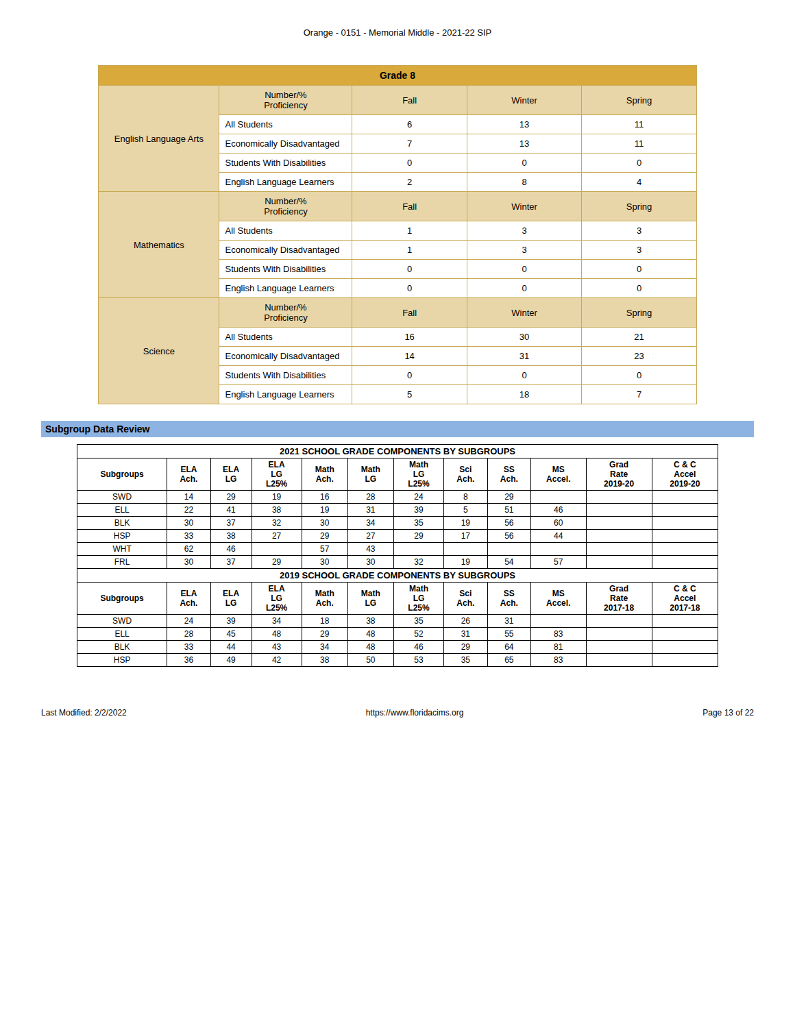Orange - 0151 - Memorial Middle - 2021-22 SIP
| Grade 8 |
| English Language Arts | Number/% Proficiency | Fall | Winter | Spring |
| All Students | 6 | 13 | 11 |
| Economically Disadvantaged | 7 | 13 | 11 |
| Students With Disabilities | 0 | 0 | 0 |
| English Language Learners | 2 | 8 | 4 |
| Mathematics | Number/% Proficiency | Fall | Winter | Spring |
| All Students | 1 | 3 | 3 |
| Economically Disadvantaged | 1 | 3 | 3 |
| Students With Disabilities | 0 | 0 | 0 |
| English Language Learners | 0 | 0 | 0 |
| Science | Number/% Proficiency | Fall | Winter | Spring |
| All Students | 16 | 30 | 21 |
| Economically Disadvantaged | 14 | 31 | 23 |
| Students With Disabilities | 0 | 0 | 0 |
| English Language Learners | 5 | 18 | 7 |
Subgroup Data Review
| 2021 SCHOOL GRADE COMPONENTS BY SUBGROUPS |
| Subgroups | ELA Ach. | ELA LG | ELA LG L25% | Math Ach. | Math LG | Math LG L25% | Sci Ach. | SS Ach. | MS Accel. | Grad Rate 2019-20 | C & C Accel 2019-20 |
| SWD | 14 | 29 | 19 | 16 | 28 | 24 | 8 | 29 | | | |
| ELL | 22 | 41 | 38 | 19 | 31 | 39 | 5 | 51 | 46 | | |
| BLK | 30 | 37 | 32 | 30 | 34 | 35 | 19 | 56 | 60 | | |
| HSP | 33 | 38 | 27 | 29 | 27 | 29 | 17 | 56 | 44 | | |
| WHT | 62 | 46 | | 57 | 43 | | | | | | |
| FRL | 30 | 37 | 29 | 30 | 30 | 32 | 19 | 54 | 57 | | |
| 2019 SCHOOL GRADE COMPONENTS BY SUBGROUPS |
| Subgroups | ELA Ach. | ELA LG | ELA LG L25% | Math Ach. | Math LG | Math LG L25% | Sci Ach. | SS Ach. | MS Accel. | Grad Rate 2017-18 | C & C Accel 2017-18 |
| SWD | 24 | 39 | 34 | 18 | 38 | 35 | 26 | 31 | | | |
| ELL | 28 | 45 | 48 | 29 | 48 | 52 | 31 | 55 | 83 | | |
| BLK | 33 | 44 | 43 | 34 | 48 | 46 | 29 | 64 | 81 | | |
| HSP | 36 | 49 | 42 | 38 | 50 | 53 | 35 | 65 | 83 | | |
Last Modified: 2/2/2022
https://www.floridacims.org
Page 13 of 22